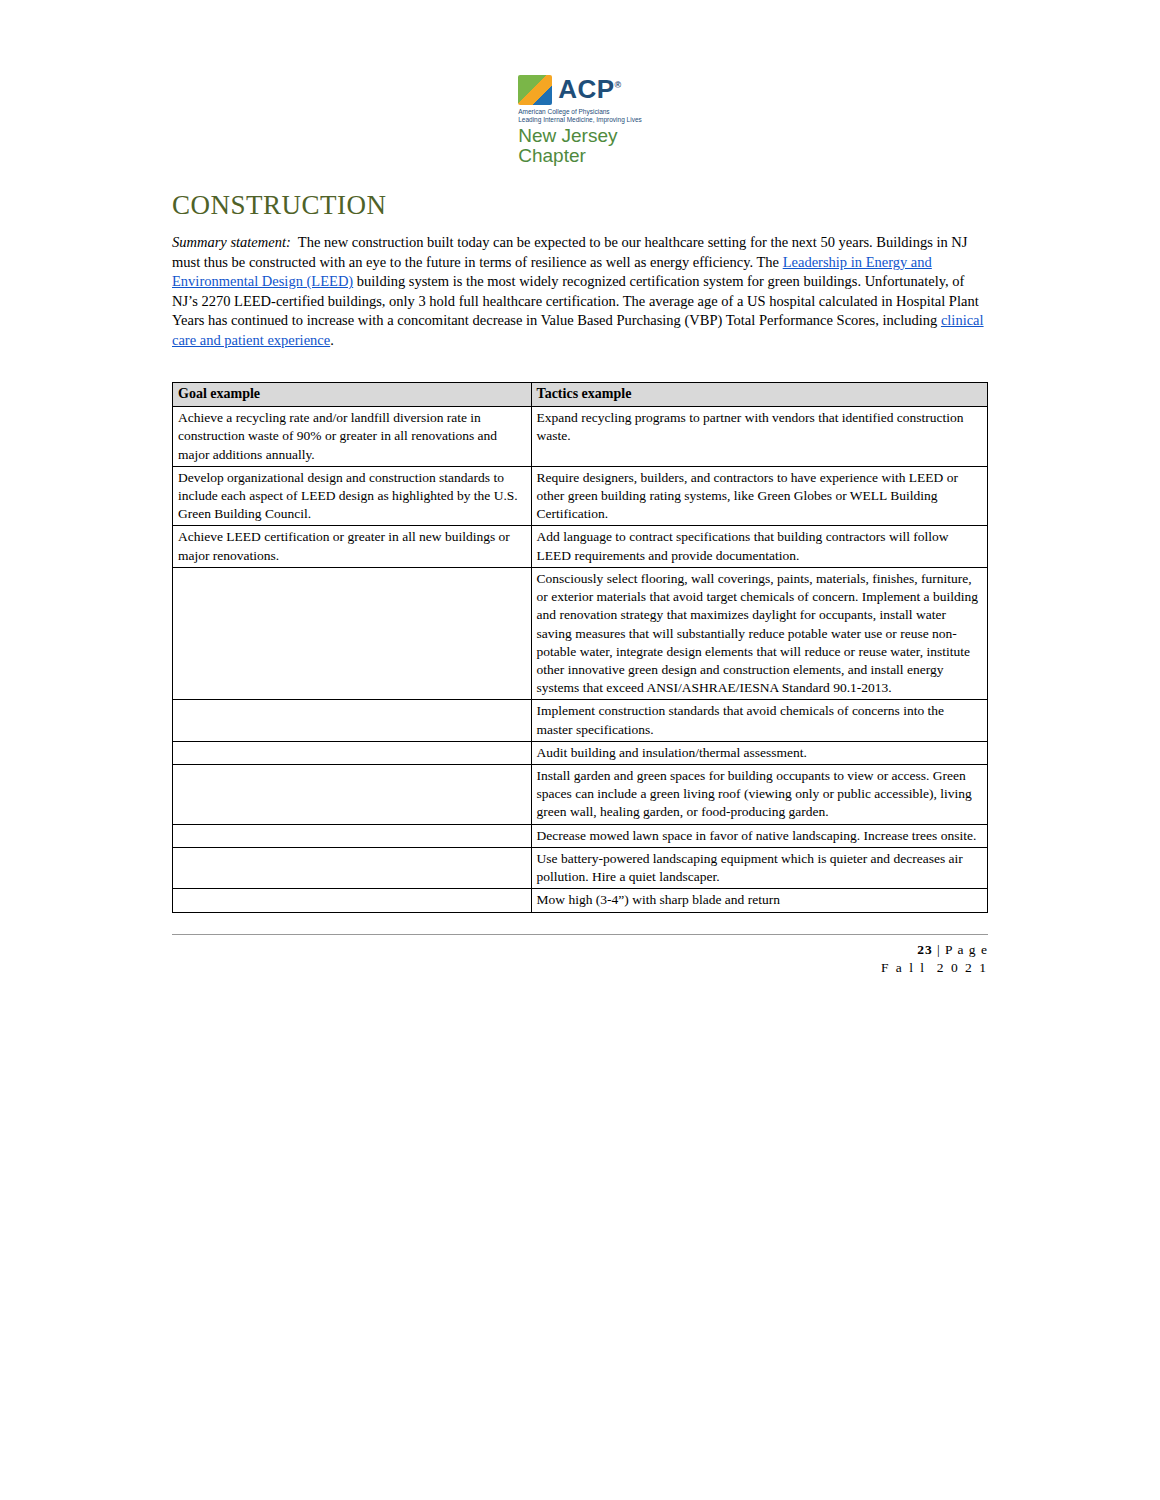ACP®
American College of Physicians
Leading Internal Medicine, Improving Lives
New Jersey
Chapter
CONSTRUCTION
Summary statement: The new construction built today can be expected to be our healthcare setting for the next 50 years. Buildings in NJ must thus be constructed with an eye to the future in terms of resilience as well as energy efficiency. The Leadership in Energy and Environmental Design (LEED) building system is the most widely recognized certification system for green buildings. Unfortunately, of NJ’s 2270 LEED-certified buildings, only 3 hold full healthcare certification. The average age of a US hospital calculated in Hospital Plant Years has continued to increase with a concomitant decrease in Value Based Purchasing (VBP) Total Performance Scores, including clinical care and patient experience.
| Goal example | Tactics example |
| --- | --- |
| Achieve a recycling rate and/or landfill diversion rate in construction waste of 90% or greater in all renovations and major additions annually. | Expand recycling programs to partner with vendors that identified construction waste. |
| Develop organizational design and construction standards to include each aspect of LEED design as highlighted by the U.S. Green Building Council. | Require designers, builders, and contractors to have experience with LEED or other green building rating systems, like Green Globes or WELL Building Certification. |
| Achieve LEED certification or greater in all new buildings or major renovations. | Add language to contract specifications that building contractors will follow LEED requirements and provide documentation. |
| | Consciously select flooring, wall coverings, paints, materials, finishes, furniture, or exterior materials that avoid target chemicals of concern. Implement a building and renovation strategy that maximizes daylight for occupants, install water saving measures that will substantially reduce potable water use or reuse non-potable water, integrate design elements that will reduce or reuse water, institute other innovative green design and construction elements, and install energy systems that exceed ANSI/ASHRAE/IESNA Standard 90.1-2013. |
| | Implement construction standards that avoid chemicals of concerns into the master specifications. |
| | Audit building and insulation/thermal assessment. |
| | Install garden and green spaces for building occupants to view or access. Green spaces can include a green living roof (viewing only or public accessible), living green wall, healing garden, or food-producing garden. |
| | Decrease mowed lawn space in favor of native landscaping. Increase trees onsite. |
| | Use battery-powered landscaping equipment which is quieter and decreases air pollution. Hire a quiet landscaper. |
| | Mow high (3-4”) with sharp blade and return |
23 | P a g e
F a l l 2 0 2 1